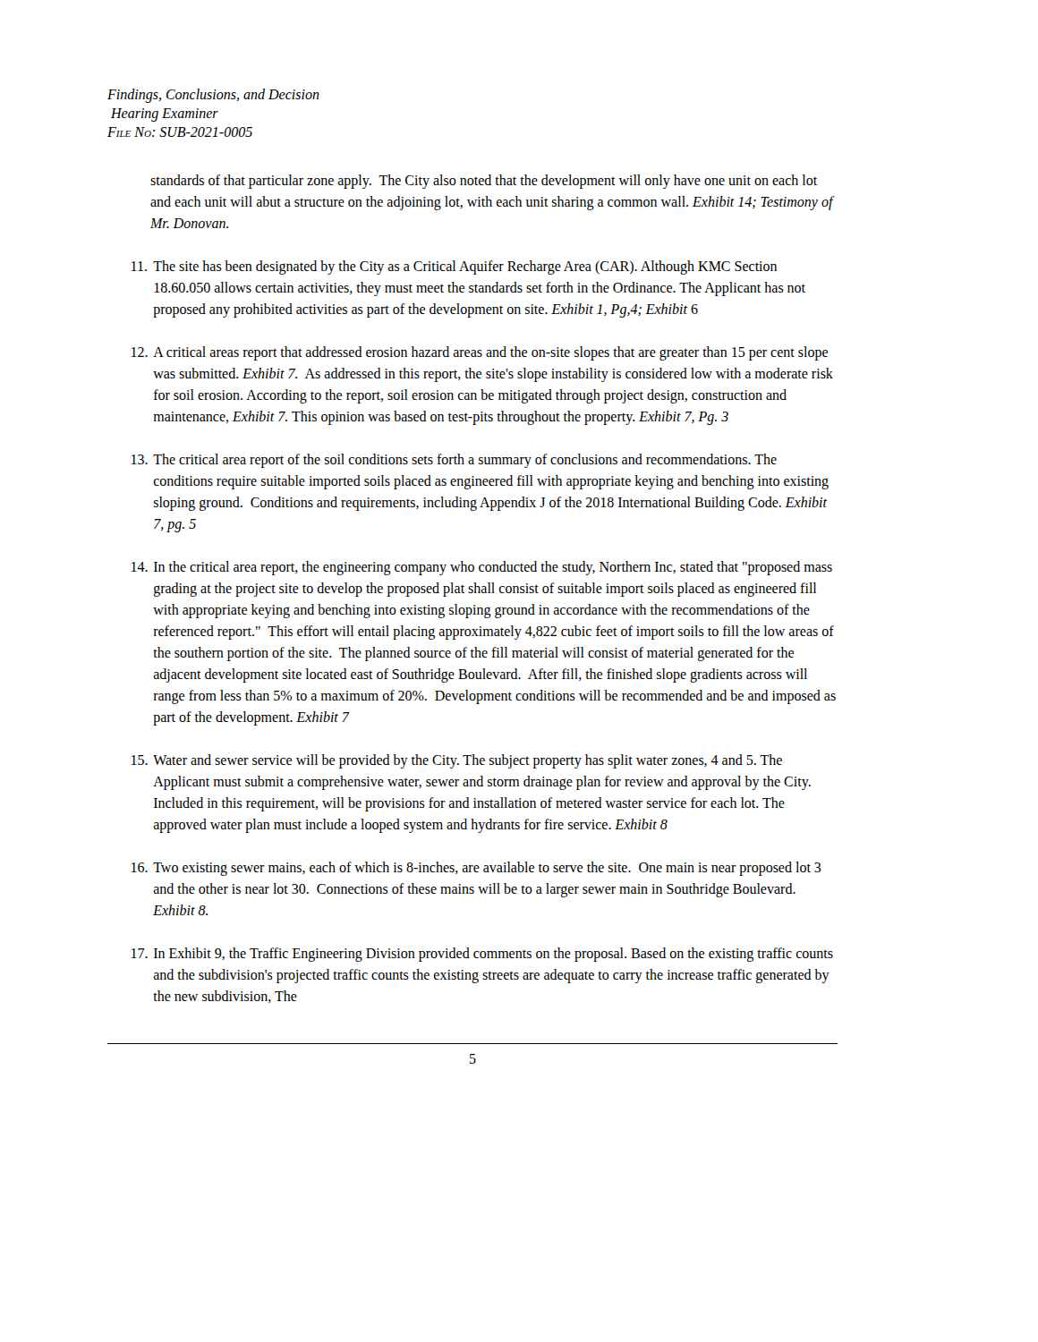Findings, Conclusions, and Decision
Hearing Examiner
File No: SUB-2021-0005
standards of that particular zone apply. The City also noted that the development will only have one unit on each lot and each unit will abut a structure on the adjoining lot, with each unit sharing a common wall. Exhibit 14; Testimony of Mr. Donovan.
The site has been designated by the City as a Critical Aquifer Recharge Area (CAR). Although KMC Section 18.60.050 allows certain activities, they must meet the standards set forth in the Ordinance. The Applicant has not proposed any prohibited activities as part of the development on site. Exhibit 1, Pg,4; Exhibit 6
A critical areas report that addressed erosion hazard areas and the on-site slopes that are greater than 15 per cent slope was submitted. Exhibit 7. As addressed in this report, the site's slope instability is considered low with a moderate risk for soil erosion. According to the report, soil erosion can be mitigated through project design, construction and maintenance, Exhibit 7. This opinion was based on test-pits throughout the property. Exhibit 7, Pg. 3
The critical area report of the soil conditions sets forth a summary of conclusions and recommendations. The conditions require suitable imported soils placed as engineered fill with appropriate keying and benching into existing sloping ground. Conditions and requirements, including Appendix J of the 2018 International Building Code. Exhibit 7, pg. 5
In the critical area report, the engineering company who conducted the study, Northern Inc, stated that "proposed mass grading at the project site to develop the proposed plat shall consist of suitable import soils placed as engineered fill with appropriate keying and benching into existing sloping ground in accordance with the recommendations of the referenced report." This effort will entail placing approximately 4,822 cubic feet of import soils to fill the low areas of the southern portion of the site. The planned source of the fill material will consist of material generated for the adjacent development site located east of Southridge Boulevard. After fill, the finished slope gradients across will range from less than 5% to a maximum of 20%. Development conditions will be recommended and be and imposed as part of the development. Exhibit 7
Water and sewer service will be provided by the City. The subject property has split water zones, 4 and 5. The Applicant must submit a comprehensive water, sewer and storm drainage plan for review and approval by the City. Included in this requirement, will be provisions for and installation of metered waster service for each lot. The approved water plan must include a looped system and hydrants for fire service. Exhibit 8
Two existing sewer mains, each of which is 8-inches, are available to serve the site. One main is near proposed lot 3 and the other is near lot 30. Connections of these mains will be to a larger sewer main in Southridge Boulevard. Exhibit 8.
In Exhibit 9, the Traffic Engineering Division provided comments on the proposal. Based on the existing traffic counts and the subdivision's projected traffic counts the existing streets are adequate to carry the increase traffic generated by the new subdivision, The
5